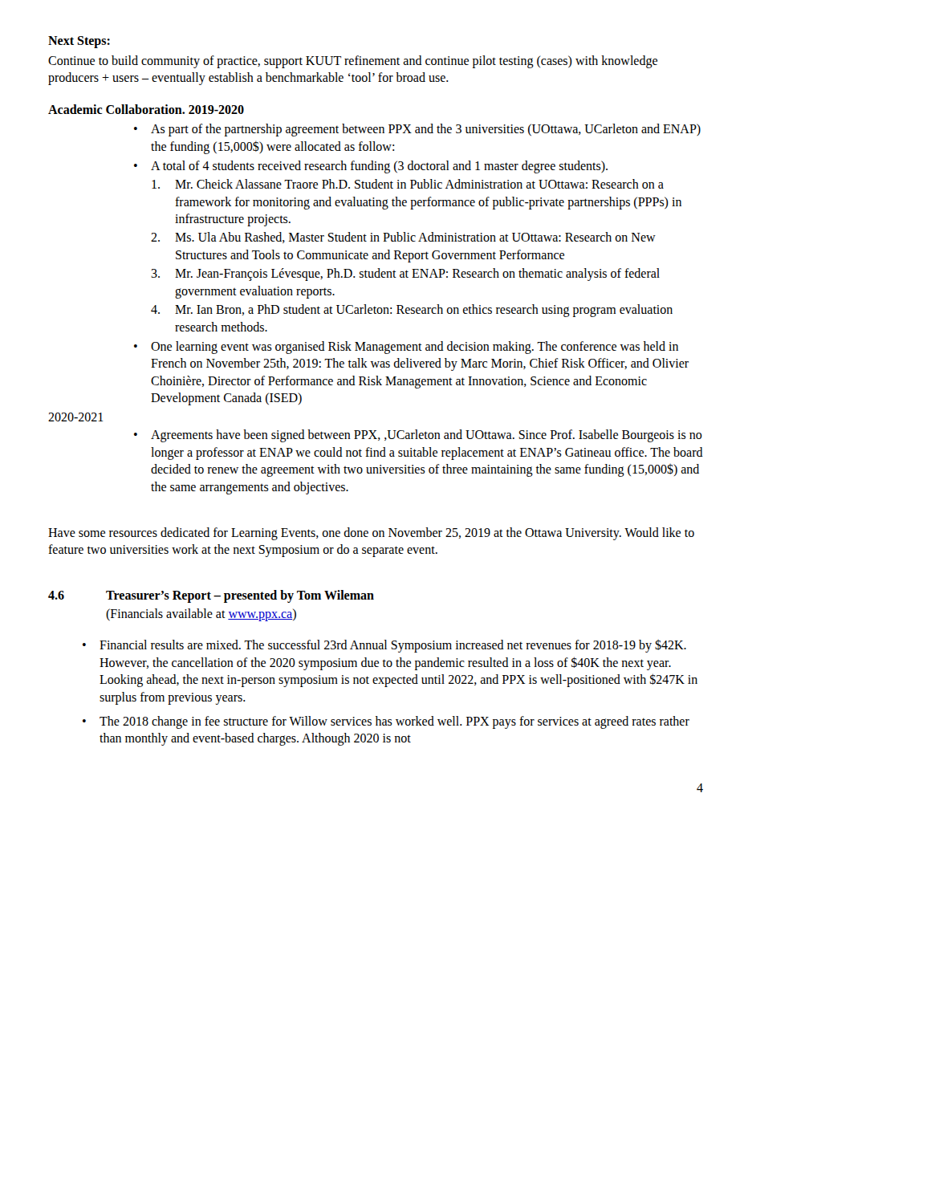Next Steps:
Continue to build community of practice, support KUUT refinement and continue pilot testing (cases) with knowledge producers + users – eventually establish a benchmarkable ‘tool’ for broad use.
Academic Collaboration. 2019-2020
As part of the partnership agreement between PPX and the 3 universities (UOttawa, UCarleton and ENAP) the funding (15,000$) were allocated as follow:
A total of 4 students received research funding (3 doctoral and 1 master degree students).
Mr. Cheick Alassane Traore Ph.D. Student in Public Administration at UOttawa: Research on a framework for monitoring and evaluating the performance of public-private partnerships (PPPs) in infrastructure projects.
Ms. Ula Abu Rashed, Master Student in Public Administration at UOttawa: Research on New Structures and Tools to Communicate and Report Government Performance
Mr. Jean-François Lévesque, Ph.D. student at ENAP: Research on thematic analysis of federal government evaluation reports.
Mr. Ian Bron, a PhD student at UCarleton: Research on ethics research using program evaluation research methods.
One learning event was organised Risk Management and decision making. The conference was held in French on November 25th, 2019: The talk was delivered by Marc Morin, Chief Risk Officer, and Olivier Choinière, Director of Performance and Risk Management at Innovation, Science and Economic Development Canada (ISED)
2020-2021
Agreements have been signed between PPX, ,UCarleton and UOttawa. Since Prof. Isabelle Bourgeois is no longer a professor at ENAP we could not find a suitable replacement at ENAP’s Gatineau office. The board decided to renew the agreement with two universities of three maintaining the same funding (15,000$) and the same arrangements and objectives.
Have some resources dedicated for Learning Events, one done on November 25, 2019 at the Ottawa University. Would like to feature two universities work at the next Symposium or do a separate event.
4.6 Treasurer’s Report – presented by Tom Wileman
(Financials available at www.ppx.ca)
Financial results are mixed. The successful 23rd Annual Symposium increased net revenues for 2018-19 by $42K. However, the cancellation of the 2020 symposium due to the pandemic resulted in a loss of $40K the next year. Looking ahead, the next in-person symposium is not expected until 2022, and PPX is well-positioned with $247K in surplus from previous years.
The 2018 change in fee structure for Willow services has worked well. PPX pays for services at agreed rates rather than monthly and event-based charges. Although 2020 is not
4